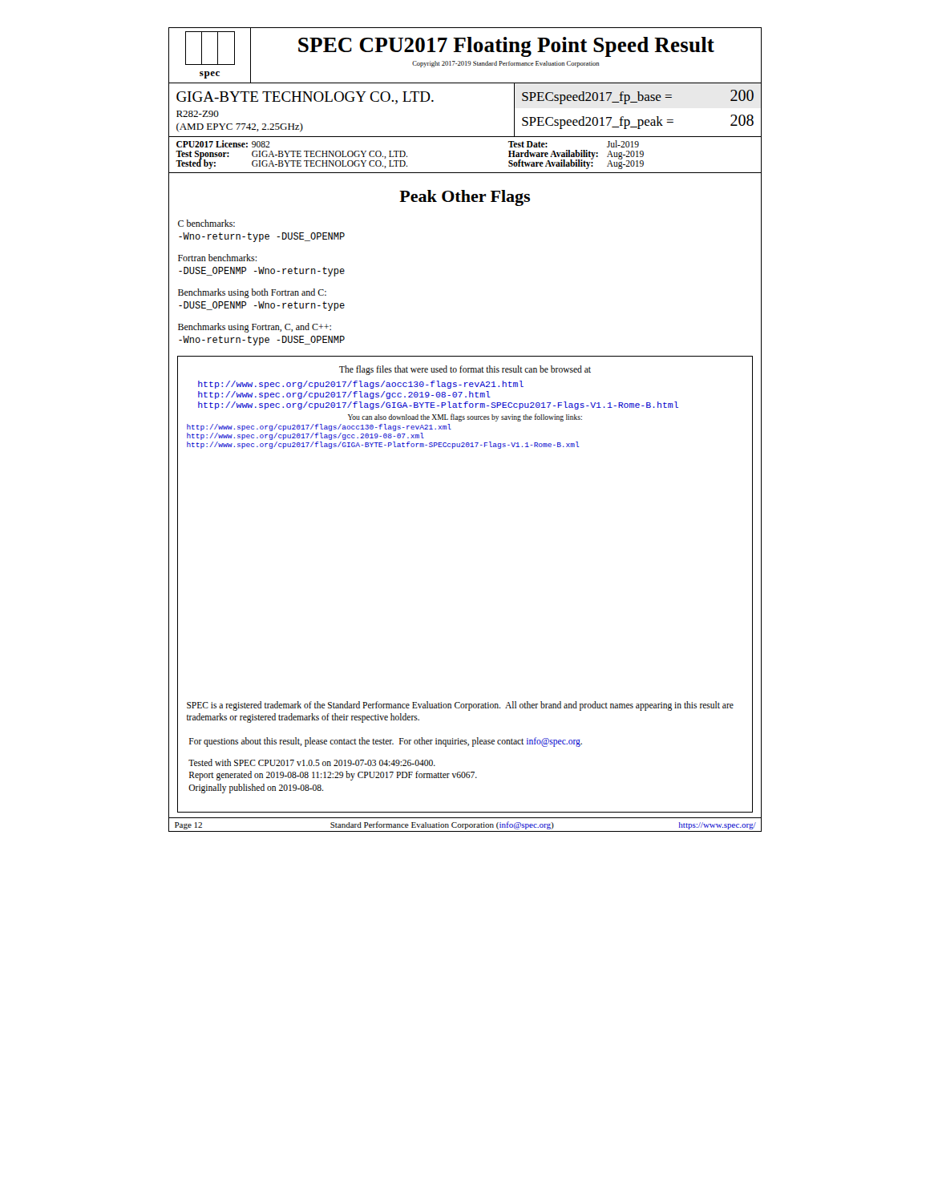spec
SPEC CPU2017 Floating Point Speed Result
Copyright 2017-2019 Standard Performance Evaluation Corporation
GIGA-BYTE TECHNOLOGY CO., LTD.
R282-Z90
(AMD EPYC 7742, 2.25GHz)
SPECspeed2017_fp_base = 200
SPECspeed2017_fp_peak = 208
| CPU2017 License: | 9082 |
| Test Sponsor: | GIGA-BYTE TECHNOLOGY CO., LTD. |
| Tested by: | GIGA-BYTE TECHNOLOGY CO., LTD. |
| Test Date: | Jul-2019 |
| Hardware Availability: | Aug-2019 |
| Software Availability: | Aug-2019 |
Peak Other Flags
C benchmarks:
-Wno-return-type -DUSE_OPENMP
Fortran benchmarks:
-DUSE_OPENMP -Wno-return-type
Benchmarks using both Fortran and C:
-DUSE_OPENMP -Wno-return-type
Benchmarks using Fortran, C, and C++:
-Wno-return-type -DUSE_OPENMP
The flags files that were used to format this result can be browsed at
  http://www.spec.org/cpu2017/flags/aocc130-flags-revA21.html
  http://www.spec.org/cpu2017/flags/gcc.2019-08-07.html
  http://www.spec.org/cpu2017/flags/GIGA-BYTE-Platform-SPECcpu2017-Flags-V1.1-Rome-B.html
You can also download the XML flags sources by saving the following links:
http://www.spec.org/cpu2017/flags/aocc130-flags-revA21.xml
http://www.spec.org/cpu2017/flags/gcc.2019-08-07.xml
http://www.spec.org/cpu2017/flags/GIGA-BYTE-Platform-SPECcpu2017-Flags-V1.1-Rome-B.xml
SPEC is a registered trademark of the Standard Performance Evaluation Corporation. All other brand and product names appearing in this result are trademarks or registered trademarks of their respective holders.
For questions about this result, please contact the tester. For other inquiries, please contact info@spec.org.
Tested with SPEC CPU2017 v1.0.5 on 2019-07-03 04:49:26-0400.
Report generated on 2019-08-08 11:12:29 by CPU2017 PDF formatter v6067.
Originally published on 2019-08-08.
Page 12
Standard Performance Evaluation Corporation (info@spec.org)
https://www.spec.org/